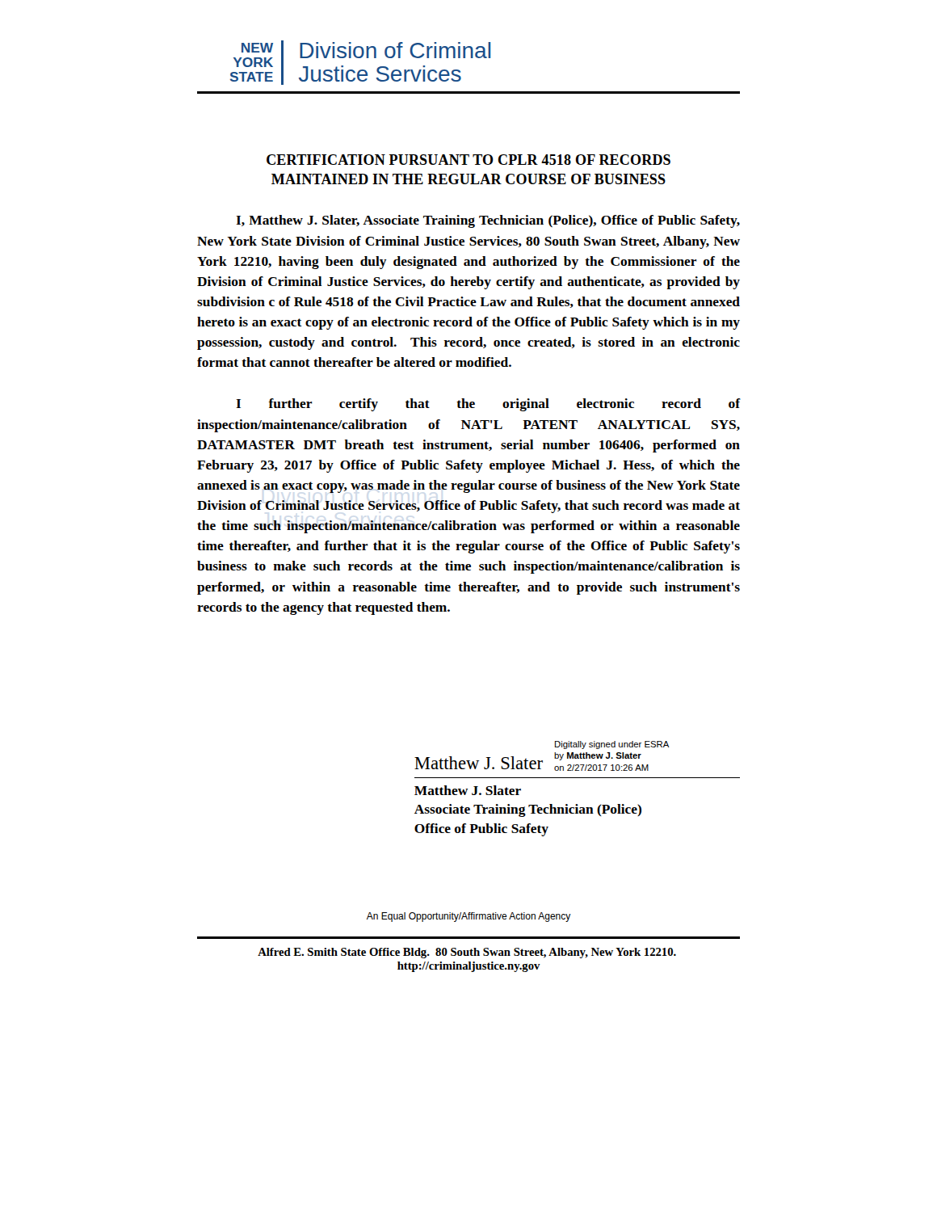NEW YORK STATE
Division of Criminal
Justice Services
Division of Criminal
Justice Services
CERTIFICATION PURSUANT TO CPLR 4518 OF RECORDS
MAINTAINED IN THE REGULAR COURSE OF BUSINESS
I, Matthew J. Slater, Associate Training Technician (Police), Office of Public Safety, New York State Division of Criminal Justice Services, 80 South Swan Street, Albany, New York 12210, having been duly designated and authorized by the Commissioner of the Division of Criminal Justice Services, do hereby certify and authenticate, as provided by subdivision c of Rule 4518 of the Civil Practice Law and Rules, that the document annexed hereto is an exact copy of an electronic record of the Office of Public Safety which is in my possession, custody and control. This record, once created, is stored in an electronic format that cannot thereafter be altered or modified.
I further certify that the original electronic record of inspection/maintenance/calibration of NAT'L PATENT ANALYTICAL SYS, DATAMASTER DMT breath test instrument, serial number 106406, performed on February 23, 2017 by Office of Public Safety employee Michael J. Hess, of which the annexed is an exact copy, was made in the regular course of business of the New York State Division of Criminal Justice Services, Office of Public Safety, that such record was made at the time such inspection/maintenance/calibration was performed or within a reasonable time thereafter, and further that it is the regular course of the Office of Public Safety's business to make such records at the time such inspection/maintenance/calibration is performed, or within a reasonable time thereafter, and to provide such instrument's records to the agency that requested them.
Matthew J. Slater
Digitally signed under ESRA
by Matthew J. Slater
on 2/27/2017 10:26 AM
Matthew J. Slater
Associate Training Technician (Police)
Office of Public Safety
An Equal Opportunity/Affirmative Action Agency
Alfred E. Smith State Office Bldg. 80 South Swan Street, Albany, New York 12210. http://criminaljustice.ny.gov